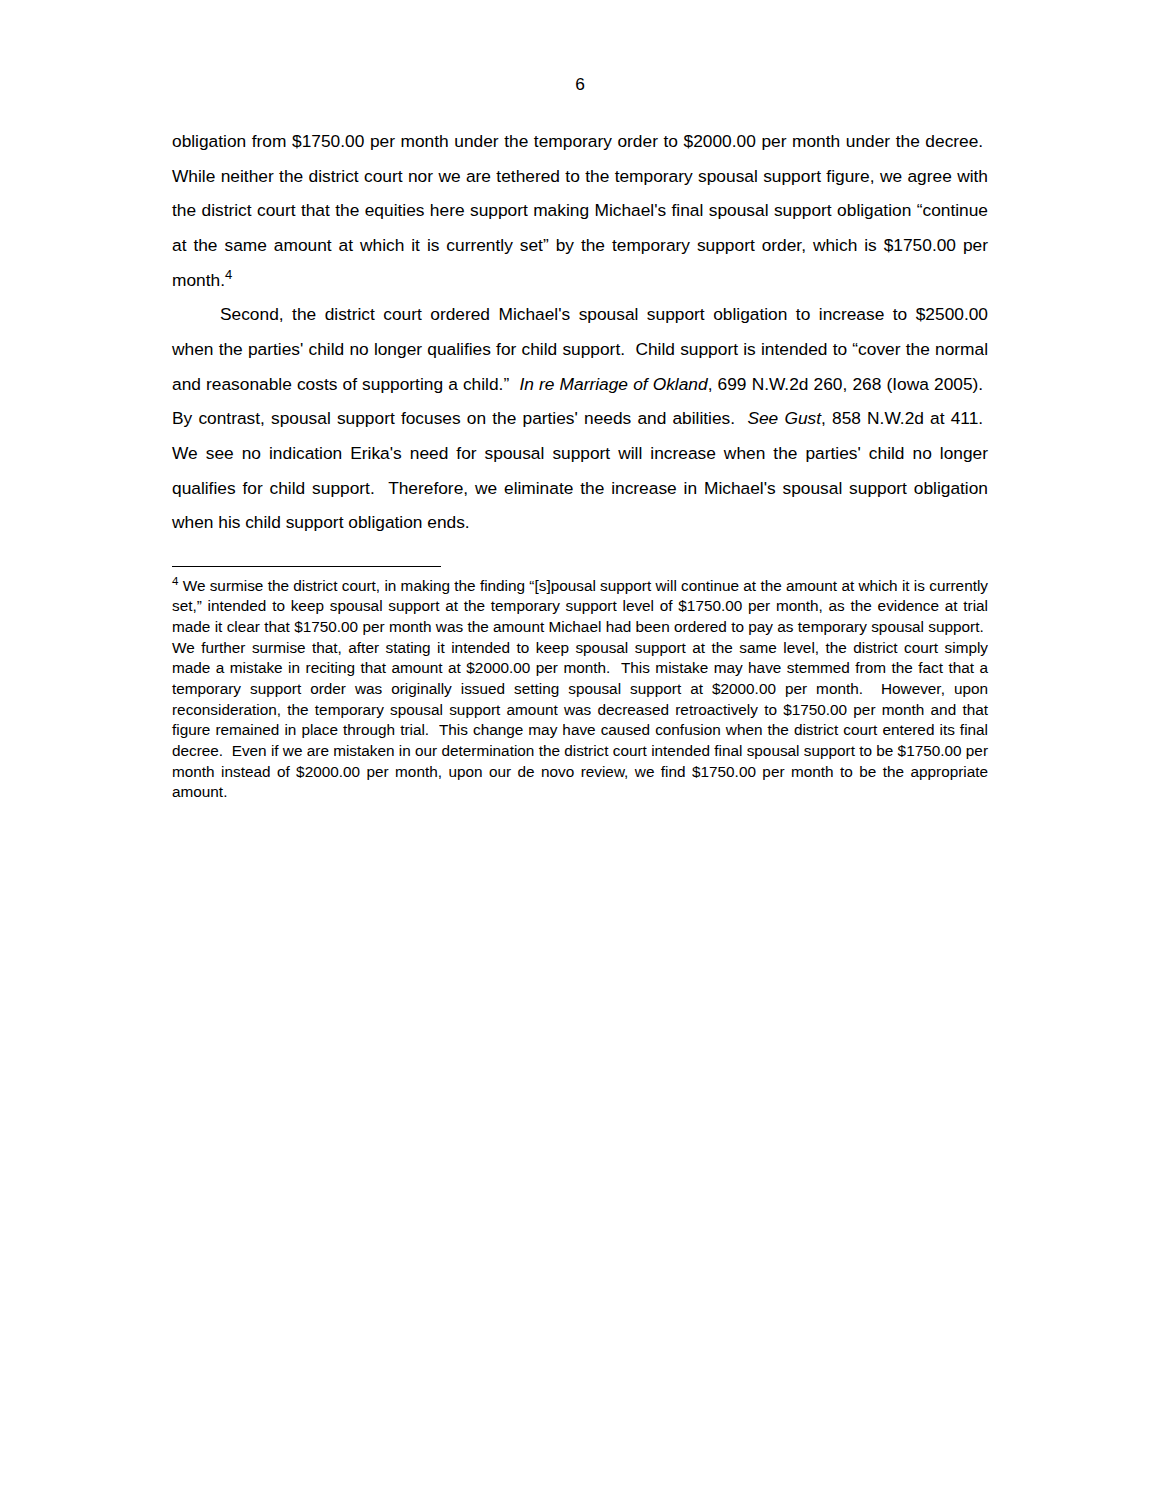6
obligation from $1750.00 per month under the temporary order to $2000.00 per month under the decree. While neither the district court nor we are tethered to the temporary spousal support figure, we agree with the district court that the equities here support making Michael's final spousal support obligation “continue at the same amount at which it is currently set” by the temporary support order, which is $1750.00 per month.4
Second, the district court ordered Michael's spousal support obligation to increase to $2500.00 when the parties' child no longer qualifies for child support. Child support is intended to “cover the normal and reasonable costs of supporting a child.” In re Marriage of Okland, 699 N.W.2d 260, 268 (Iowa 2005). By contrast, spousal support focuses on the parties' needs and abilities. See Gust, 858 N.W.2d at 411. We see no indication Erika's need for spousal support will increase when the parties' child no longer qualifies for child support. Therefore, we eliminate the increase in Michael's spousal support obligation when his child support obligation ends.
4 We surmise the district court, in making the finding “[s]pousal support will continue at the amount at which it is currently set,” intended to keep spousal support at the temporary support level of $1750.00 per month, as the evidence at trial made it clear that $1750.00 per month was the amount Michael had been ordered to pay as temporary spousal support. We further surmise that, after stating it intended to keep spousal support at the same level, the district court simply made a mistake in reciting that amount at $2000.00 per month. This mistake may have stemmed from the fact that a temporary support order was originally issued setting spousal support at $2000.00 per month. However, upon reconsideration, the temporary spousal support amount was decreased retroactively to $1750.00 per month and that figure remained in place through trial. This change may have caused confusion when the district court entered its final decree. Even if we are mistaken in our determination the district court intended final spousal support to be $1750.00 per month instead of $2000.00 per month, upon our de novo review, we find $1750.00 per month to be the appropriate amount.